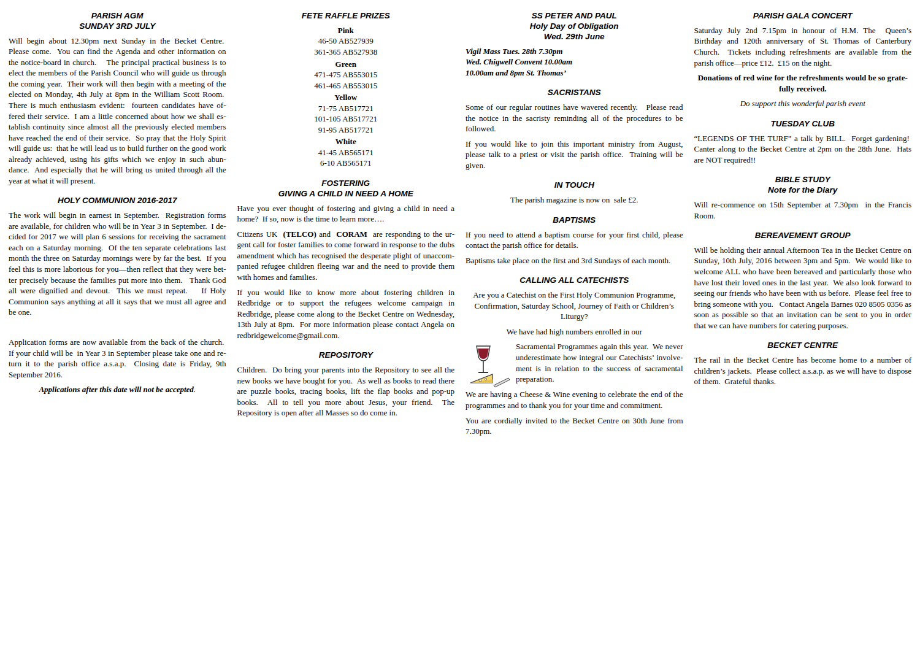PARISH AGM
SUNDAY 3RD JULY
Will begin about 12.30pm next Sunday in the Becket Centre. Please come. You can find the Agenda and other information on the notice-board in church. The principal practical business is to elect the members of the Parish Council who will guide us through the coming year. Their work will then begin with a meeting of the elected on Monday, 4th July at 8pm in the William Scott Room. There is much enthusiasm evident: fourteen candidates have offered their service. I am a little concerned about how we shall establish continuity since almost all the previously elected members have reached the end of their service. So pray that the Holy Spirit will guide us: that he will lead us to build further on the good work already achieved, using his gifts which we enjoy in such abundance. And especially that he will bring us united through all the year at what it will present.
HOLY COMMUNION 2016-2017
The work will begin in earnest in September. Registration forms are available, for children who will be in Year 3 in September. I decided for 2017 we will plan 6 sessions for receiving the sacrament each on a Saturday morning. Of the ten separate celebrations last month the three on Saturday mornings were by far the best. If you feel this is more laborious for you—then reflect that they were better precisely because the families put more into them. Thank God all were dignified and devout. This we must repeat. If Holy Communion says anything at all it says that we must all agree and be one.
Application forms are now available from the back of the church. If your child will be in Year 3 in September please take one and return it to the parish office a.s.a.p. Closing date is Friday, 9th September 2016.
Applications after this date will not be accepted.
FETE RAFFLE PRIZES
Pink
46-50 AB527939
361-365 AB527938
Green
471-475 AB553015
461-465 AB553015
Yellow
71-75 AB517721
101-105 AB517721
91-95 AB517721
White
41-45 AB565171
6-10 AB565171
FOSTERING
GIVING A CHILD IN NEED A HOME
Have you ever thought of fostering and giving a child in need a home? If so, now is the time to learn more….
Citizens UK (TELCO) and CORAM are responding to the urgent call for foster families to come forward in response to the dubs amendment which has recognised the desperate plight of unaccompanied refugee children fleeing war and the need to provide them with homes and families.
If you would like to know more about fostering children in Redbridge or to support the refugees welcome campaign in Redbridge, please come along to the Becket Centre on Wednesday, 13th July at 8pm. For more information please contact Angela on redbridgewelcome@gmail.com.
REPOSITORY
Children. Do bring your parents into the Repository to see all the new books we have bought for you. As well as books to read there are puzzle books, tracing books, lift the flap books and pop-up books. All to tell you more about Jesus, your friend. The Repository is open after all Masses so do come in.
SS PETER AND PAUL
Holy Day of Obligation
Wed. 29th June
Vigil Mass Tues. 28th 7.30pm
Wed. Chigwell Convent 10.00am
10.00am and 8pm St. Thomas’
SACRISTANS
Some of our regular routines have wavered recently. Please read the notice in the sacristy reminding all of the procedures to be followed.
If you would like to join this important ministry from August, please talk to a priest or visit the parish office. Training will be given.
IN TOUCH
The parish magazine is now on sale £2.
BAPTISMS
If you need to attend a baptism course for your first child, please contact the parish office for details.
Baptisms take place on the first and 3rd Sundays of each month.
CALLING ALL CATECHISTS
Are you a Catechist on the First Holy Communion Programme, Confirmation, Saturday School, Journey of Faith or Children’s Liturgy?
We have had high numbers enrolled in our
Sacramental Programmes again this year. We never underestimate how integral our Catechists’ involvement is in relation to the success of sacramental preparation.
We are having a Cheese & Wine evening to celebrate the end of the programmes and to thank you for your time and commitment.
You are cordially invited to the Becket Centre on 30th June from 7.30pm.
PARISH GALA CONCERT
Saturday July 2nd 7.15pm in honour of H.M. The Queen’s Birthday and 120th anniversary of St. Thomas of Canterbury Church. Tickets including refreshments are available from the parish office—price £12. £15 on the night.
Donations of red wine for the refreshments would be so gratefully received.
Do support this wonderful parish event
TUESDAY CLUB
“LEGENDS OF THE TURF” a talk by BILL. Forget gardening! Canter along to the Becket Centre at 2pm on the 28th June. Hats are NOT required!!
BIBLE STUDY
Note for the Diary
Will re-commence on 15th September at 7.30pm in the Francis Room.
BEREAVEMENT GROUP
Will be holding their annual Afternoon Tea in the Becket Centre on Sunday, 10th July, 2016 between 3pm and 5pm. We would like to welcome ALL who have been bereaved and particularly those who have lost their loved ones in the last year. We also look forward to seeing our friends who have been with us before. Please feel free to bring someone with you. Contact Angela Barnes 020 8505 0356 as soon as possible so that an invitation can be sent to you in order that we can have numbers for catering purposes.
BECKET CENTRE
The rail in the Becket Centre has become home to a number of children’s jackets. Please collect a.s.a.p. as we will have to dispose of them. Grateful thanks.